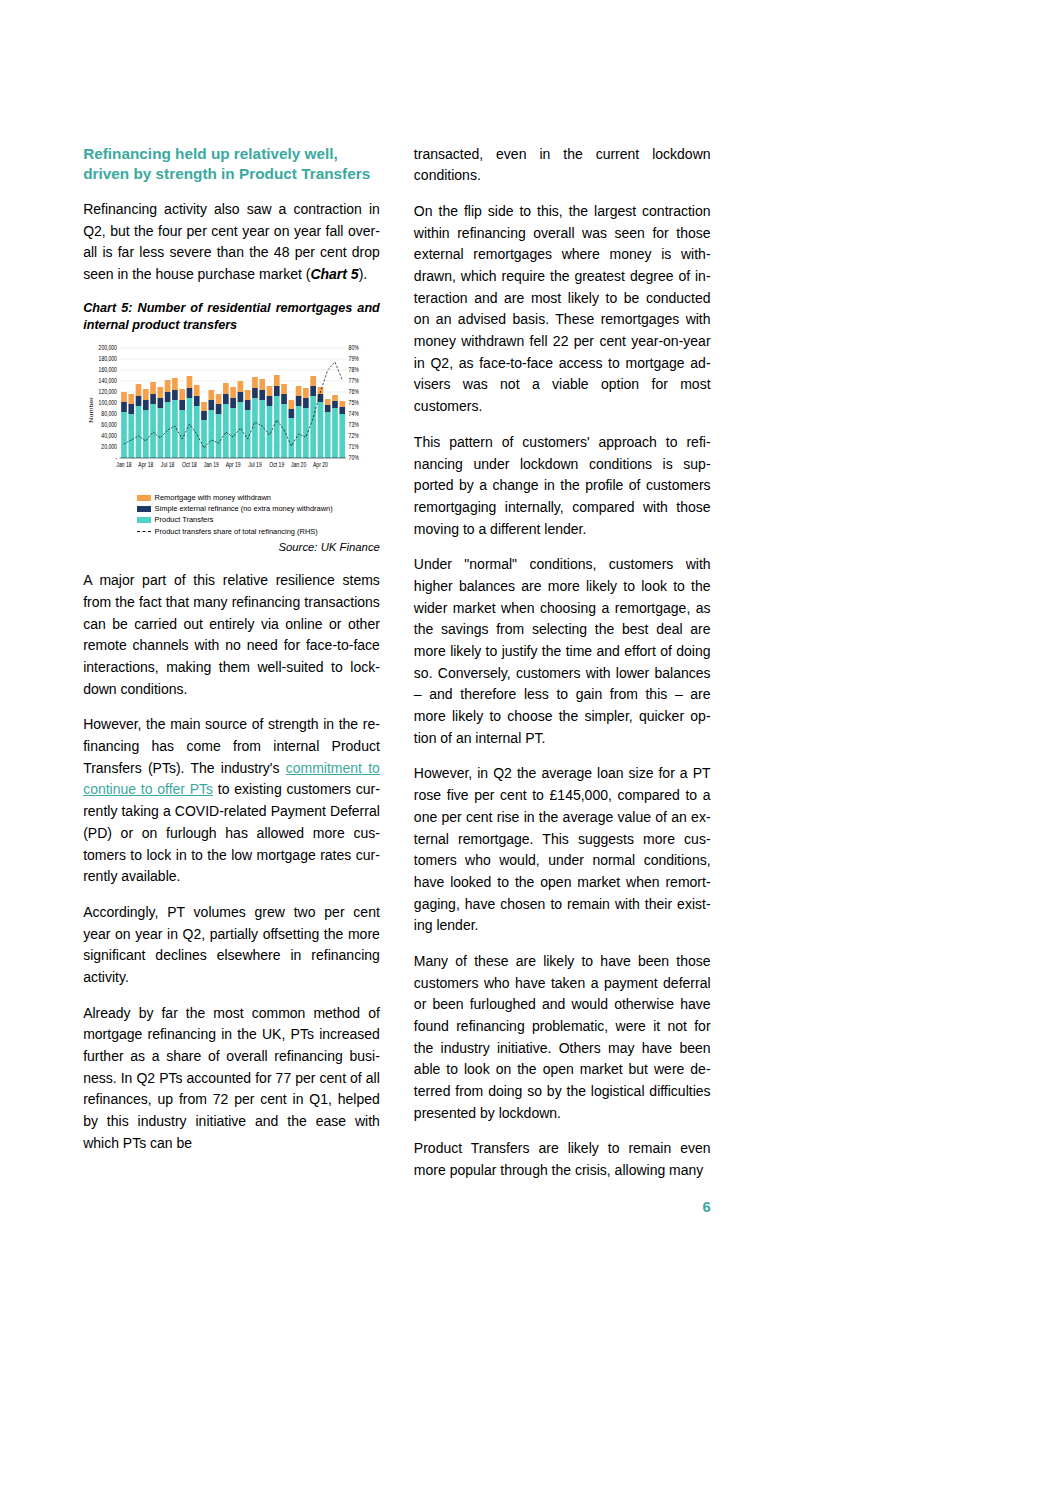Refinancing held up relatively well, driven by strength in Product Transfers
Refinancing activity also saw a contraction in Q2, but the four per cent year on year fall overall is far less severe than the 48 per cent drop seen in the house purchase market (Chart 5).
Chart 5: Number of residential remortgages and internal product transfers
200,000 180,000 160,000 140,000 120,000 100,000 80,000 60,000 40,000 20,000 - 80% 79% 78% 77% 76% 75% 74% 73% 72% 71% 70% Number Jan 18 Apr 18 Jul 18 Oct 18 Jan 19 Apr 19 Jul 19 Oct 19 Jan 20 Apr 20
Remortgage with money withdrawn
Simple external refinance (no extra money withdrawn)
Product Transfers
Product transfers share of total refinancing (RHS)
Source: UK Finance
A major part of this relative resilience stems from the fact that many refinancing transactions can be carried out entirely via online or other remote channels with no need for face-to-face interactions, making them well-suited to lockdown conditions.
However, the main source of strength in the refinancing has come from internal Product Transfers (PTs). The industry's commitment to continue to offer PTs to existing customers currently taking a COVID-related Payment Deferral (PD) or on furlough has allowed more customers to lock in to the low mortgage rates currently available.
Accordingly, PT volumes grew two per cent year on year in Q2, partially offsetting the more significant declines elsewhere in refinancing activity.
Already by far the most common method of mortgage refinancing in the UK, PTs increased further as a share of overall refinancing business. In Q2 PTs accounted for 77 per cent of all refinances, up from 72 per cent in Q1, helped by this industry initiative and the ease with which PTs can be
transacted, even in the current lockdown conditions.
On the flip side to this, the largest contraction within refinancing overall was seen for those external remortgages where money is withdrawn, which require the greatest degree of interaction and are most likely to be conducted on an advised basis. These remortgages with money withdrawn fell 22 per cent year-on-year in Q2, as face-to-face access to mortgage advisers was not a viable option for most customers.
This pattern of customers' approach to refinancing under lockdown conditions is supported by a change in the profile of customers remortgaging internally, compared with those moving to a different lender.
Under "normal" conditions, customers with higher balances are more likely to look to the wider market when choosing a remortgage, as the savings from selecting the best deal are more likely to justify the time and effort of doing so. Conversely, customers with lower balances – and therefore less to gain from this – are more likely to choose the simpler, quicker option of an internal PT.
However, in Q2 the average loan size for a PT rose five per cent to £145,000, compared to a one per cent rise in the average value of an external remortgage. This suggests more customers who would, under normal conditions, have looked to the open market when remortgaging, have chosen to remain with their existing lender.
Many of these are likely to have been those customers who have taken a payment deferral or been furloughed and would otherwise have found refinancing problematic, were it not for the industry initiative. Others may have been able to look on the open market but were deterred from doing so by the logistical difficulties presented by lockdown.
Product Transfers are likely to remain even more popular through the crisis, allowing many
6